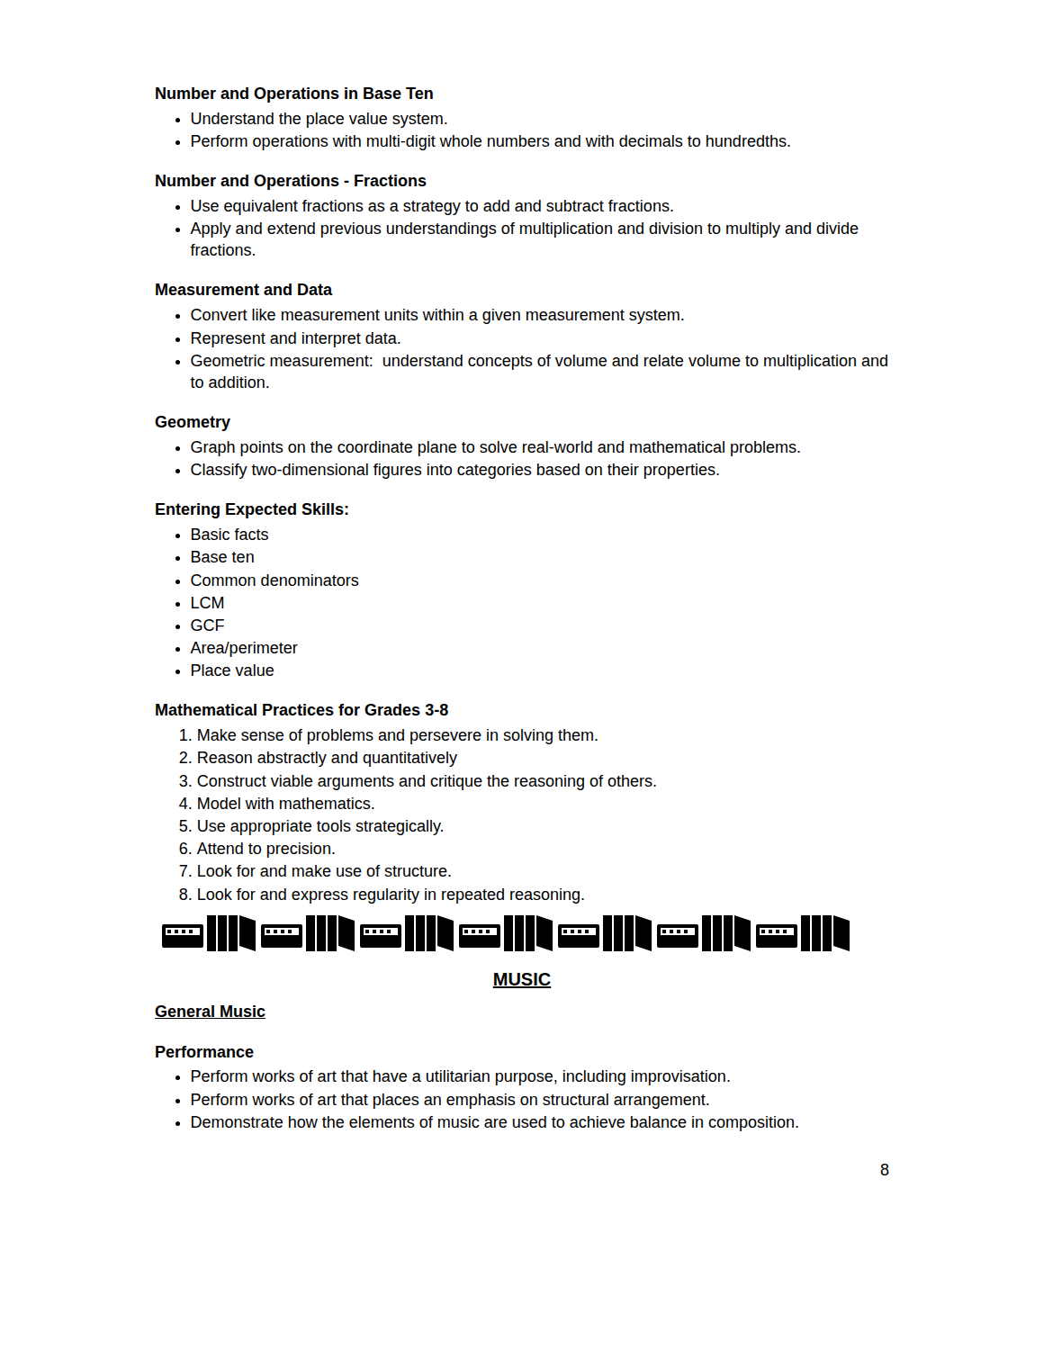Number and Operations in Base Ten
Understand the place value system.
Perform operations with multi-digit whole numbers and with decimals to hundredths.
Number and Operations - Fractions
Use equivalent fractions as a strategy to add and subtract fractions.
Apply and extend previous understandings of multiplication and division to multiply and divide fractions.
Measurement and Data
Convert like measurement units within a given measurement system.
Represent and interpret data.
Geometric measurement: understand concepts of volume and relate volume to multiplication and to addition.
Geometry
Graph points on the coordinate plane to solve real-world and mathematical problems.
Classify two-dimensional figures into categories based on their properties.
Entering Expected Skills:
Basic facts
Base ten
Common denominators
LCM
GCF
Area/perimeter
Place value
Mathematical Practices for Grades 3-8
Make sense of problems and persevere in solving them.
Reason abstractly and quantitatively
Construct viable arguments and critique the reasoning of others.
Model with mathematics.
Use appropriate tools strategically.
Attend to precision.
Look for and make use of structure.
Look for and express regularity in repeated reasoning.
MUSIC
General Music
Performance
Perform works of art that have a utilitarian purpose, including improvisation.
Perform works of art that places an emphasis on structural arrangement.
Demonstrate how the elements of music are used to achieve balance in composition.
8